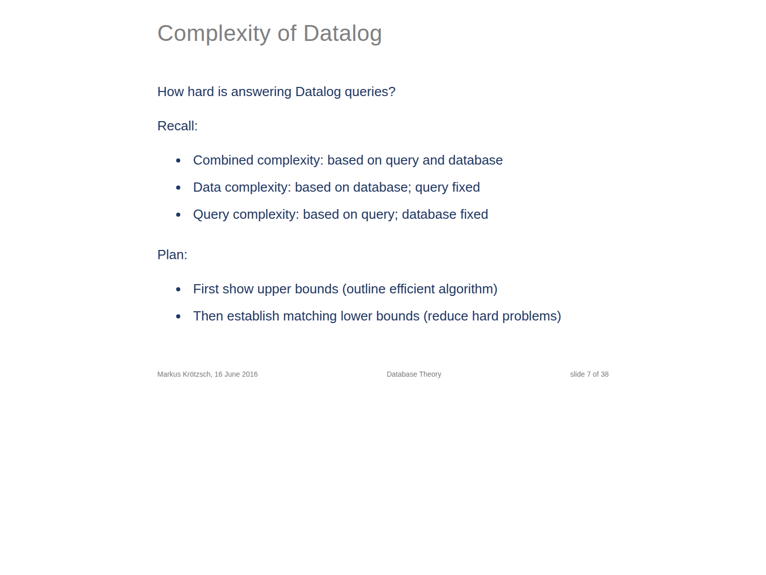Complexity of Datalog
How hard is answering Datalog queries?
Recall:
Combined complexity: based on query and database
Data complexity: based on database; query fixed
Query complexity: based on query; database fixed
Plan:
First show upper bounds (outline efficient algorithm)
Then establish matching lower bounds (reduce hard problems)
Markus Krötzsch, 16 June 2016 Database Theory slide 7 of 38